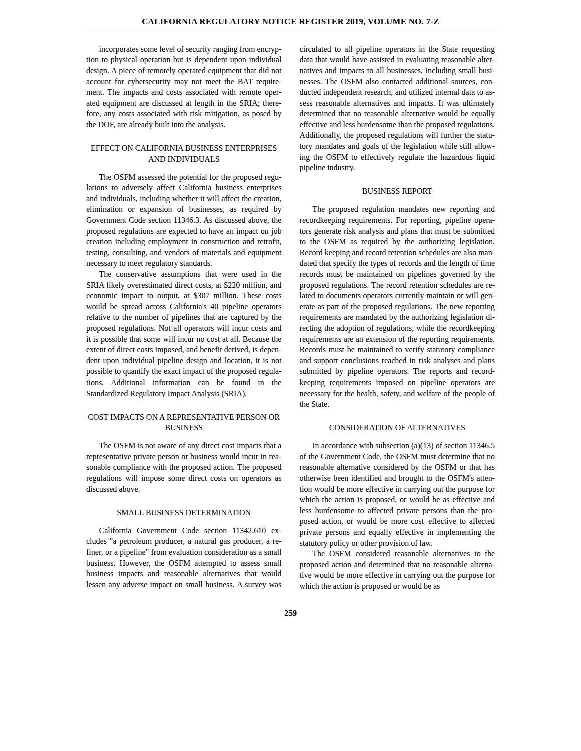CALIFORNIA REGULATORY NOTICE REGISTER 2019, VOLUME NO. 7-Z
incorporates some level of security ranging from encryption to physical operation but is dependent upon individual design. A piece of remotely operated equipment that did not account for cybersecurity may not meet the BAT requirement. The impacts and costs associated with remote operated equipment are discussed at length in the SRIA; therefore, any costs associated with risk mitigation, as posed by the DOF, are already built into the analysis.
Effect on California Business Enterprises and Individuals
The OSFM assessed the potential for the proposed regulations to adversely affect California business enterprises and individuals, including whether it will affect the creation, elimination or expansion of businesses, as required by Government Code section 11346.3. As discussed above, the proposed regulations are expected to have an impact on job creation including employment in construction and retrofit, testing, consulting, and vendors of materials and equipment necessary to meet regulatory standards.
The conservative assumptions that were used in the SRIA likely overestimated direct costs, at $220 million, and economic impact to output, at $307 million. These costs would be spread across California's 40 pipeline operators relative to the number of pipelines that are captured by the proposed regulations. Not all operators will incur costs and it is possible that some will incur no cost at all. Because the extent of direct costs imposed, and benefit derived, is dependent upon individual pipeline design and location, it is not possible to quantify the exact impact of the proposed regulations. Additional information can be found in the Standardized Regulatory Impact Analysis (SRIA).
Cost Impacts on a Representative Person or Business
The OSFM is not aware of any direct cost impacts that a representative private person or business would incur in reasonable compliance with the proposed action. The proposed regulations will impose some direct costs on operators as discussed above.
Small Business Determination
California Government Code section 11342.610 excludes "a petroleum producer, a natural gas producer, a refiner, or a pipeline" from evaluation consideration as a small business. However, the OSFM attempted to assess small business impacts and reasonable alternatives that would lessen any adverse impact on small business. A survey was circulated to all pipeline operators in the State requesting data that would have assisted in evaluating reasonable alternatives and impacts to all businesses, including small businesses. The OSFM also contacted additional sources, conducted independent research, and utilized internal data to assess reasonable alternatives and impacts. It was ultimately determined that no reasonable alternative would be equally effective and less burdensome than the proposed regulations. Additionally, the proposed regulations will further the statutory mandates and goals of the legislation while still allowing the OSFM to effectively regulate the hazardous liquid pipeline industry.
Business Report
The proposed regulation mandates new reporting and recordkeeping requirements. For reporting, pipeline operators generate risk analysis and plans that must be submitted to the OSFM as required by the authorizing legislation. Record keeping and record retention schedules are also mandated that specify the types of records and the length of time records must be maintained on pipelines governed by the proposed regulations. The record retention schedules are related to documents operators currently maintain or will generate as part of the proposed regulations. The new reporting requirements are mandated by the authorizing legislation directing the adoption of regulations, while the recordkeeping requirements are an extension of the reporting requirements. Records must be maintained to verify statutory compliance and support conclusions reached in risk analyses and plans submitted by pipeline operators. The reports and recordkeeping requirements imposed on pipeline operators are necessary for the health, safety, and welfare of the people of the State.
Consideration of Alternatives
In accordance with subsection (a)(13) of section 11346.5 of the Government Code, the OSFM must determine that no reasonable alternative considered by the OSFM or that has otherwise been identified and brought to the OSFM's attention would be more effective in carrying out the purpose for which the action is proposed, or would be as effective and less burdensome to affected private persons than the proposed action, or would be more cost−effective to affected private persons and equally effective in implementing the statutory policy or other provision of law.
The OSFM considered reasonable alternatives to the proposed action and determined that no reasonable alternative would be more effective in carrying out the purpose for which the action is proposed or would be as
259